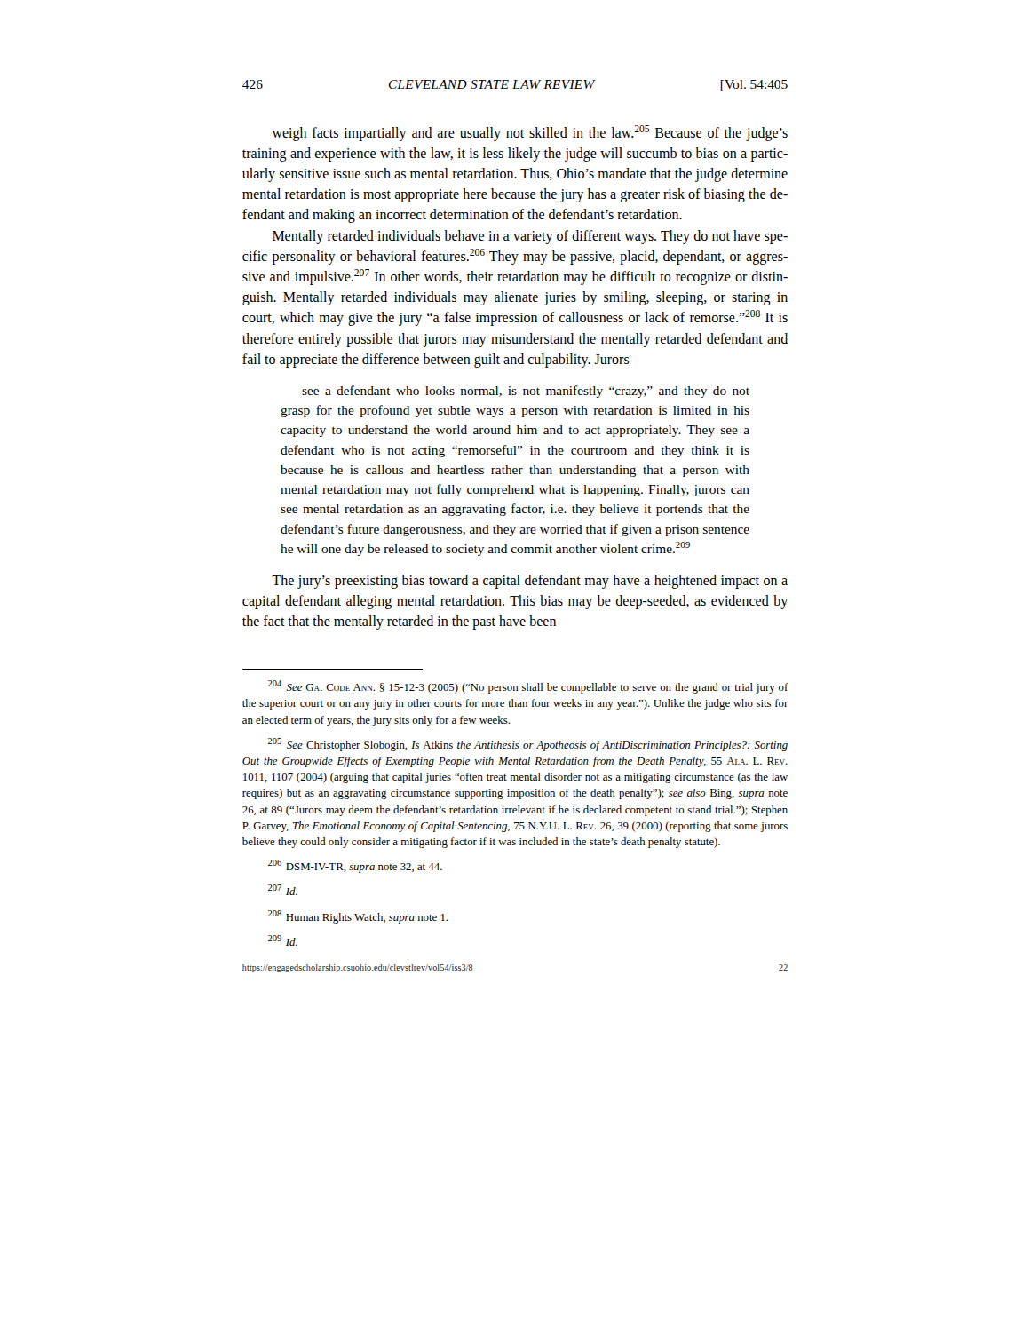426 CLEVELAND STATE LAW REVIEW [Vol. 54:405
weigh facts impartially and are usually not skilled in the law.205 Because of the judge’s training and experience with the law, it is less likely the judge will succumb to bias on a particularly sensitive issue such as mental retardation. Thus, Ohio’s mandate that the judge determine mental retardation is most appropriate here because the jury has a greater risk of biasing the defendant and making an incorrect determination of the defendant’s retardation.
Mentally retarded individuals behave in a variety of different ways. They do not have specific personality or behavioral features.206 They may be passive, placid, dependant, or aggressive and impulsive.207 In other words, their retardation may be difficult to recognize or distinguish. Mentally retarded individuals may alienate juries by smiling, sleeping, or staring in court, which may give the jury “a false impression of callousness or lack of remorse.”208 It is therefore entirely possible that jurors may misunderstand the mentally retarded defendant and fail to appreciate the difference between guilt and culpability. Jurors
see a defendant who looks normal, is not manifestly “crazy,” and they do not grasp for the profound yet subtle ways a person with retardation is limited in his capacity to understand the world around him and to act appropriately. They see a defendant who is not acting “remorseful” in the courtroom and they think it is because he is callous and heartless rather than understanding that a person with mental retardation may not fully comprehend what is happening. Finally, jurors can see mental retardation as an aggravating factor, i.e. they believe it portends that the defendant’s future dangerousness, and they are worried that if given a prison sentence he will one day be released to society and commit another violent crime.209
The jury’s preexisting bias toward a capital defendant may have a heightened impact on a capital defendant alleging mental retardation. This bias may be deep-seeded, as evidenced by the fact that the mentally retarded in the past have been
204 See Ga. Code Ann. § 15-12-3 (2005) (“No person shall be compellable to serve on the grand or trial jury of the superior court or on any jury in other courts for more than four weeks in any year.”). Unlike the judge who sits for an elected term of years, the jury sits only for a few weeks.
205 See Christopher Slobogin, Is Atkins the Antithesis or Apotheosis of AntiDiscrimination Principles?: Sorting Out the Groupwide Effects of Exempting People with Mental Retardation from the Death Penalty, 55 Ala. L. Rev. 1011, 1107 (2004) (arguing that capital juries “often treat mental disorder not as a mitigating circumstance (as the law requires) but as an aggravating circumstance supporting imposition of the death penalty”); see also Bing, supra note 26, at 89 (“Jurors may deem the defendant’s retardation irrelevant if he is declared competent to stand trial.”); Stephen P. Garvey, The Emotional Economy of Capital Sentencing, 75 N.Y.U. L. Rev. 26, 39 (2000) (reporting that some jurors believe they could only consider a mitigating factor if it was included in the state’s death penalty statute).
206 DSM-IV-TR, supra note 32, at 44.
207 Id.
208 Human Rights Watch, supra note 1.
209 Id.
https://engagedscholarship.csuohio.edu/clevstlrev/vol54/iss3/8 22